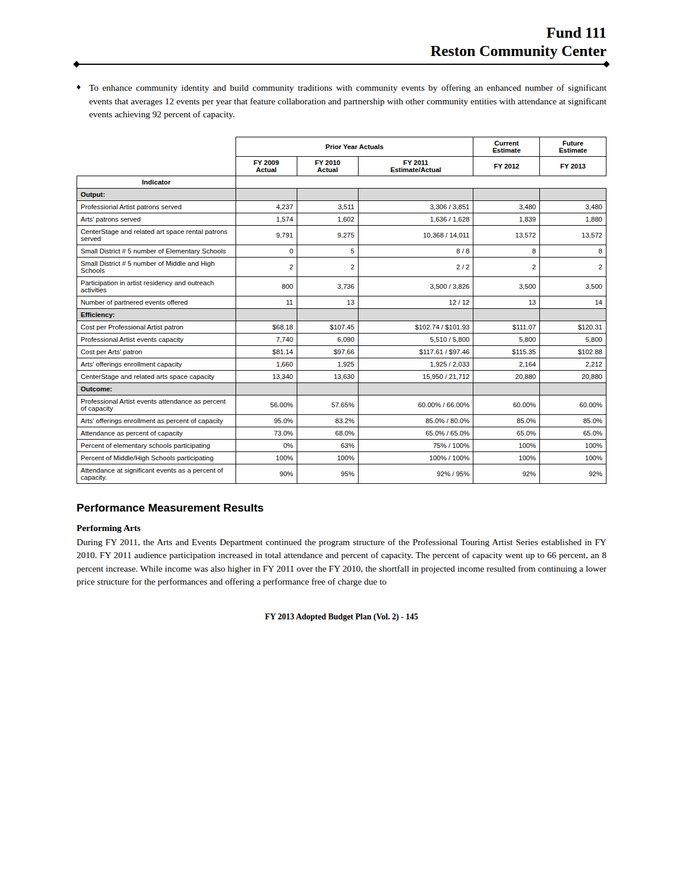Fund 111
Reston Community Center
♦
To enhance community identity and build community traditions with community events by offering an enhanced number of significant events that averages 12 events per year that feature collaboration and partnership with other community entities with attendance at significant events achieving 92 percent of capacity.
| | Prior Year Actuals | Current Estimate | Future Estimate |
| --- | --- | --- | --- |
| | FY 2009 Actual | FY 2010 Actual | FY 2011 Estimate/Actual | FY 2012 | FY 2013 |
| Indicator | | | | | |
| Output: | | | | | |
| Professional Artist patrons served | 4,237 | 3,511 | 3,306 / 3,851 | 3,480 | 3,480 |
| Arts' patrons served | 1,574 | 1,602 | 1,636 / 1,628 | 1,839 | 1,880 |
| CenterStage and related art space rental patrons served | 9,791 | 9,275 | 10,368 / 14,011 | 13,572 | 13,572 |
| Small District # 5 number of Elementary Schools | 0 | 5 | 8 / 8 | 8 | 8 |
| Small District # 5 number of Middle and High Schools | 2 | 2 | 2 / 2 | 2 | 2 |
| Participation in artist residency and outreach activities | 800 | 3,736 | 3,500 / 3,826 | 3,500 | 3,500 |
| Number of partnered events offered | 11 | 13 | 12 / 12 | 13 | 14 |
| Efficiency: | | | | | |
| Cost per Professional Artist patron | $68.18 | $107.45 | $102.74 / $101.93 | $111.07 | $120.31 |
| Professional Artist events capacity | 7,740 | 6,090 | 5,510 / 5,800 | 5,800 | 5,800 |
| Cost per Arts' patron | $81.14 | $97.66 | $117.61 / $97.46 | $115.35 | $102.88 |
| Arts' offerings enrollment capacity | 1,660 | 1,925 | 1,925 / 2,033 | 2,164 | 2,212 |
| CenterStage and related arts space capacity | 13,340 | 13,630 | 15,950 / 21,712 | 20,880 | 20,880 |
| Outcome: | | | | | |
| Professional Artist events attendance as percent of capacity | 56.00% | 57.65% | 60.00% / 66.00% | 60.00% | 60.00% |
| Arts' offerings enrollment as percent of capacity | 95.0% | 83.2% | 85.0% / 80.0% | 85.0% | 85.0% |
| Attendance as percent of capacity | 73.0% | 68.0% | 65.0% / 65.0% | 65.0% | 65.0% |
| Percent of elementary schools participating | 0% | 63% | 75% / 100% | 100% | 100% |
| Percent of Middle/High Schools participating | 100% | 100% | 100% / 100% | 100% | 100% |
| Attendance at significant events as a percent of capacity. | 90% | 95% | 92% / 95% | 92% | 92% |
Performance Measurement Results
Performing Arts
During FY 2011, the Arts and Events Department continued the program structure of the Professional Touring Artist Series established in FY 2010. FY 2011 audience participation increased in total attendance and percent of capacity. The percent of capacity went up to 66 percent, an 8 percent increase. While income was also higher in FY 2011 over the FY 2010, the shortfall in projected income resulted from continuing a lower price structure for the performances and offering a performance free of charge due to
FY 2013 Adopted Budget Plan (Vol. 2) - 145